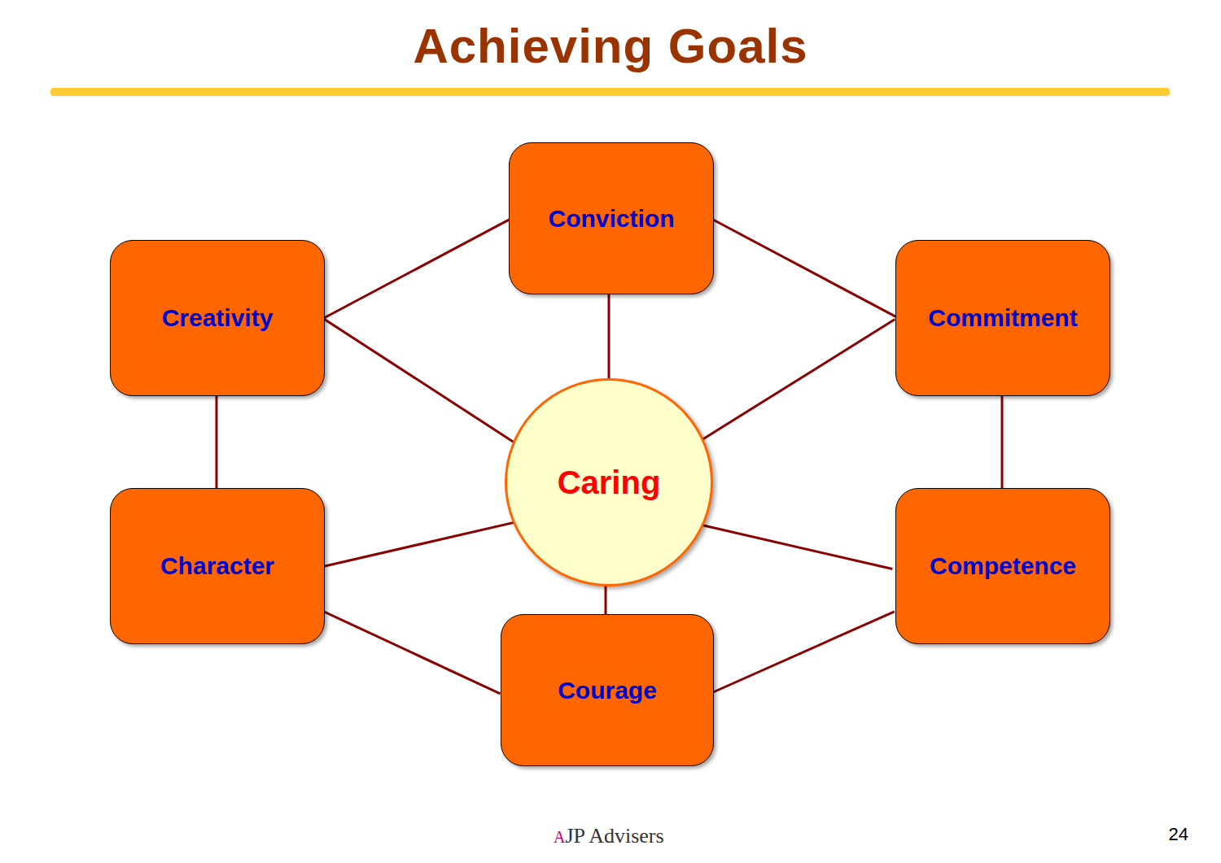Achieving Goals
Conviction
Creativity
Commitment
Character
Competence
Courage
Caring
AJP Advisers
24